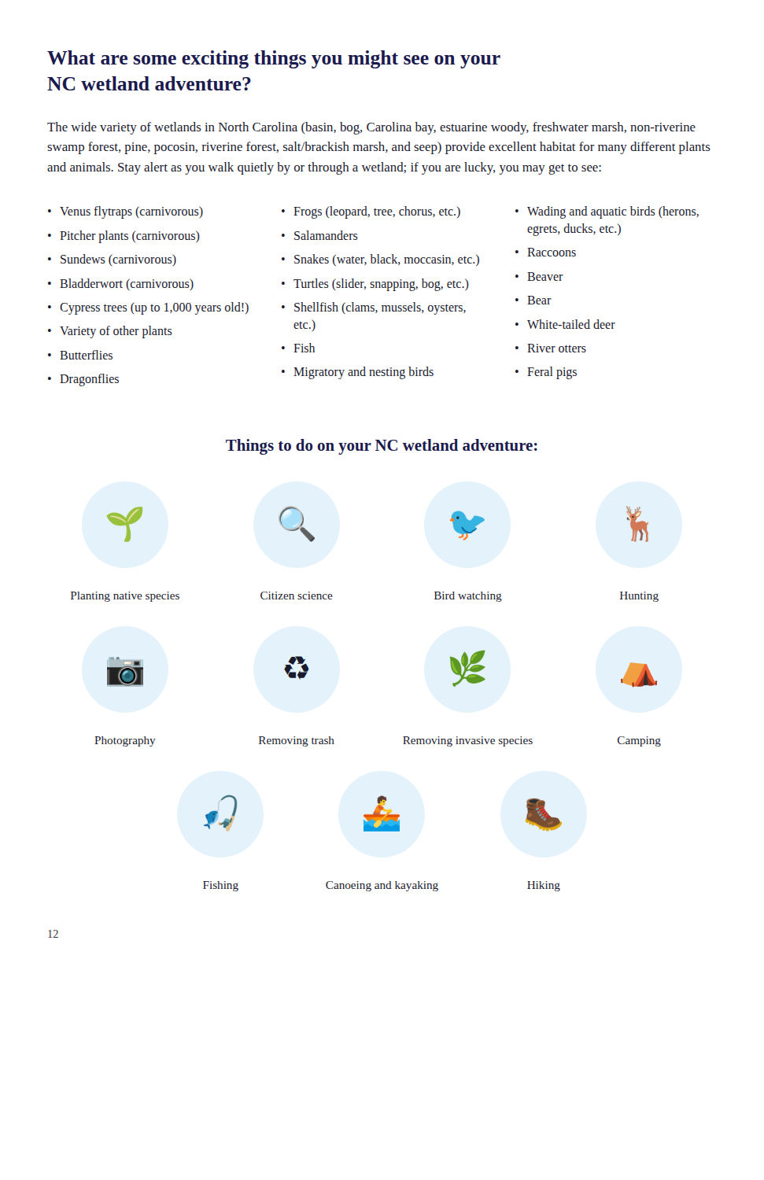What are some exciting things you might see on your
NC wetland adventure?
The wide variety of wetlands in North Carolina (basin, bog, Carolina bay, estuarine woody, freshwater marsh, non-riverine swamp forest, pine, pocosin, riverine forest, salt/brackish marsh, and seep) provide excellent habitat for many different plants and animals. Stay alert as you walk quietly by or through a wetland; if you are lucky, you may get to see:
Venus flytraps (carnivorous)
Pitcher plants (carnivorous)
Sundews (carnivorous)
Bladderwort (carnivorous)
Cypress trees (up to 1,000 years old!)
Variety of other plants
Butterflies
Dragonflies
Frogs (leopard, tree, chorus, etc.)
Salamanders
Snakes (water, black, moccasin, etc.)
Turtles (slider, snapping, bog, etc.)
Shellfish (clams, mussels, oysters, etc.)
Fish
Migratory and nesting birds
Wading and aquatic birds (herons, egrets, ducks, etc.)
Raccoons
Beaver
Bear
White-tailed deer
River otters
Feral pigs
Things to do on your NC wetland adventure:
🌱
Planting native species
🔍
Citizen science
🐦
Bird watching
🦌
Hunting
📷
Photography
♻
Removing trash
🌿
Removing invasive species
⛺
Camping
🎣
Fishing
🚣
Canoeing and kayaking
🥾
Hiking
12